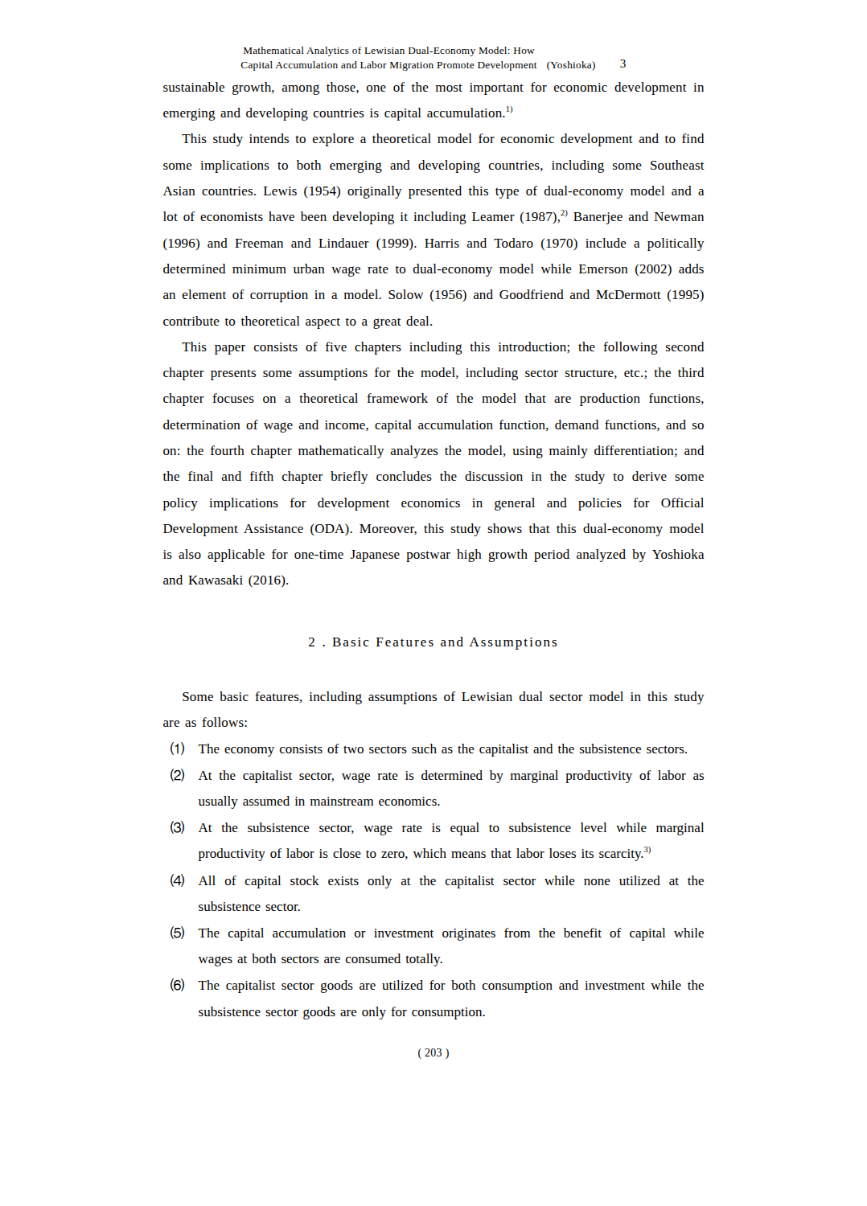Mathematical Analytics of Lewisian Dual-Economy Model: How
Capital Accumulation and Labor Migration Promote Development
(Yoshioka)
3
sustainable growth, among those, one of the most important for economic development in emerging and developing countries is capital accumulation.1)
This study intends to explore a theoretical model for economic development and to find some implications to both emerging and developing countries, including some Southeast Asian countries. Lewis (1954) originally presented this type of dual-economy model and a lot of economists have been developing it including Leamer (1987),2) Banerjee and Newman (1996) and Freeman and Lindauer (1999). Harris and Todaro (1970) include a politically determined minimum urban wage rate to dual-economy model while Emerson (2002) adds an element of corruption in a model. Solow (1956) and Goodfriend and McDermott (1995) contribute to theoretical aspect to a great deal.
This paper consists of five chapters including this introduction; the following second chapter presents some assumptions for the model, including sector structure, etc.; the third chapter focuses on a theoretical framework of the model that are production functions, determination of wage and income, capital accumulation function, demand functions, and so on: the fourth chapter mathematically analyzes the model, using mainly differentiation; and the final and fifth chapter briefly concludes the discussion in the study to derive some policy implications for development economics in general and policies for Official Development Assistance (ODA). Moreover, this study shows that this dual-economy model is also applicable for one-time Japanese postwar high growth period analyzed by Yoshioka and Kawasaki (2016).
2．Basic Features and Assumptions
Some basic features, including assumptions of Lewisian dual sector model in this study are as follows:
⑴ The economy consists of two sectors such as the capitalist and the subsistence sectors.
⑵ At the capitalist sector, wage rate is determined by marginal productivity of labor as usually assumed in mainstream economics.
⑶ At the subsistence sector, wage rate is equal to subsistence level while marginal productivity of labor is close to zero, which means that labor loses its scarcity.3)
⑷ All of capital stock exists only at the capitalist sector while none utilized at the subsistence sector.
⑸ The capital accumulation or investment originates from the benefit of capital while wages at both sectors are consumed totally.
⑹ The capitalist sector goods are utilized for both consumption and investment while the subsistence sector goods are only for consumption.
( 203 )